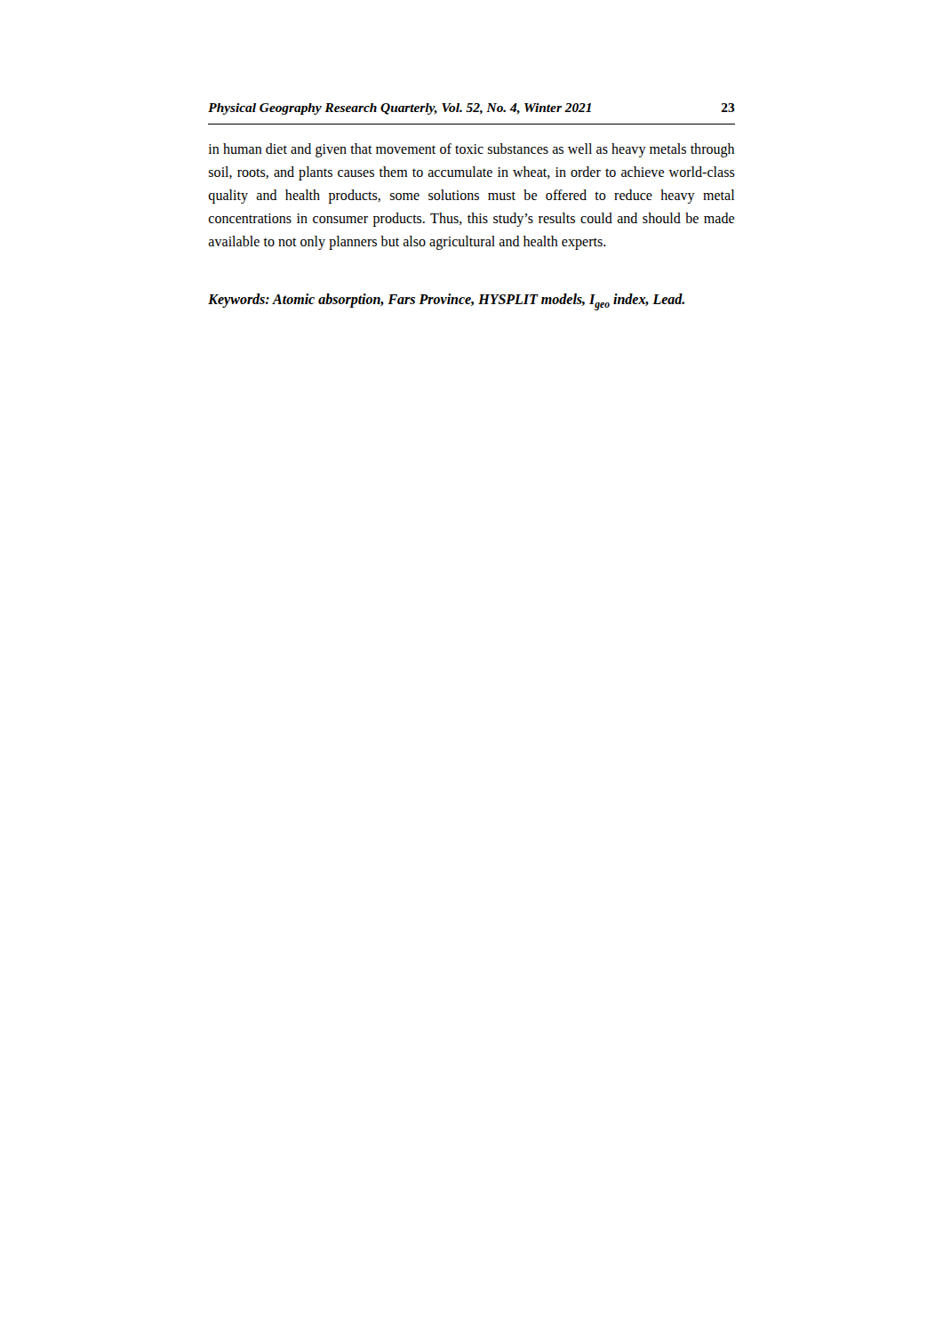Physical Geography Research Quarterly, Vol. 52, No. 4, Winter 2021 23
in human diet and given that movement of toxic substances as well as heavy metals through soil, roots, and plants causes them to accumulate in wheat, in order to achieve world-class quality and health products, some solutions must be offered to reduce heavy metal concentrations in consumer products. Thus, this study’s results could and should be made available to not only planners but also agricultural and health experts.
Keywords: Atomic absorption, Fars Province, HYSPLIT models, Igeo index, Lead.